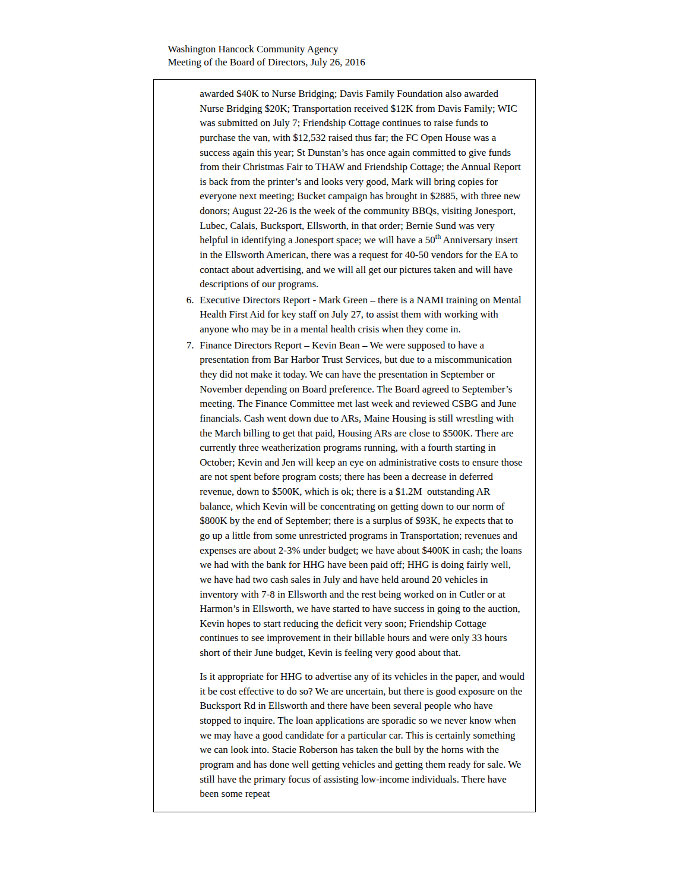Washington Hancock Community Agency
Meeting of the Board of Directors, July 26, 2016
awarded $40K to Nurse Bridging; Davis Family Foundation also awarded Nurse Bridging $20K; Transportation received $12K from Davis Family; WIC was submitted on July 7; Friendship Cottage continues to raise funds to purchase the van, with $12,532 raised thus far; the FC Open House was a success again this year; St Dunstan’s has once again committed to give funds from their Christmas Fair to THAW and Friendship Cottage; the Annual Report is back from the printer’s and looks very good, Mark will bring copies for everyone next meeting; Bucket campaign has brought in $2885, with three new donors; August 22-26 is the week of the community BBQs, visiting Jonesport, Lubec, Calais, Bucksport, Ellsworth, in that order; Bernie Sund was very helpful in identifying a Jonesport space; we will have a 50th Anniversary insert in the Ellsworth American, there was a request for 40-50 vendors for the EA to contact about advertising, and we will all get our pictures taken and will have descriptions of our programs.
6.
Executive Directors Report - Mark Green – there is a NAMI training on Mental Health First Aid for key staff on July 27, to assist them with working with anyone who may be in a mental health crisis when they come in.
7.
Finance Directors Report – Kevin Bean – We were supposed to have a presentation from Bar Harbor Trust Services, but due to a miscommunication they did not make it today. We can have the presentation in September or November depending on Board preference. The Board agreed to September’s meeting. The Finance Committee met last week and reviewed CSBG and June financials. Cash went down due to ARs, Maine Housing is still wrestling with the March billing to get that paid, Housing ARs are close to $500K. There are currently three weatherization programs running, with a fourth starting in October; Kevin and Jen will keep an eye on administrative costs to ensure those are not spent before program costs; there has been a decrease in deferred revenue, down to $500K, which is ok; there is a $1.2M outstanding AR balance, which Kevin will be concentrating on getting down to our norm of $800K by the end of September; there is a surplus of $93K, he expects that to go up a little from some unrestricted programs in Transportation; revenues and expenses are about 2-3% under budget; we have about $400K in cash; the loans we had with the bank for HHG have been paid off; HHG is doing fairly well, we have had two cash sales in July and have held around 20 vehicles in inventory with 7-8 in Ellsworth and the rest being worked on in Cutler or at Harmon’s in Ellsworth, we have started to have success in going to the auction, Kevin hopes to start reducing the deficit very soon; Friendship Cottage continues to see improvement in their billable hours and were only 33 hours short of their June budget, Kevin is feeling very good about that.
Is it appropriate for HHG to advertise any of its vehicles in the paper, and would it be cost effective to do so? We are uncertain, but there is good exposure on the Bucksport Rd in Ellsworth and there have been several people who have stopped to inquire. The loan applications are sporadic so we never know when we may have a good candidate for a particular car. This is certainly something we can look into. Stacie Roberson has taken the bull by the horns with the program and has done well getting vehicles and getting them ready for sale. We still have the primary focus of assisting low-income individuals. There have been some repeat